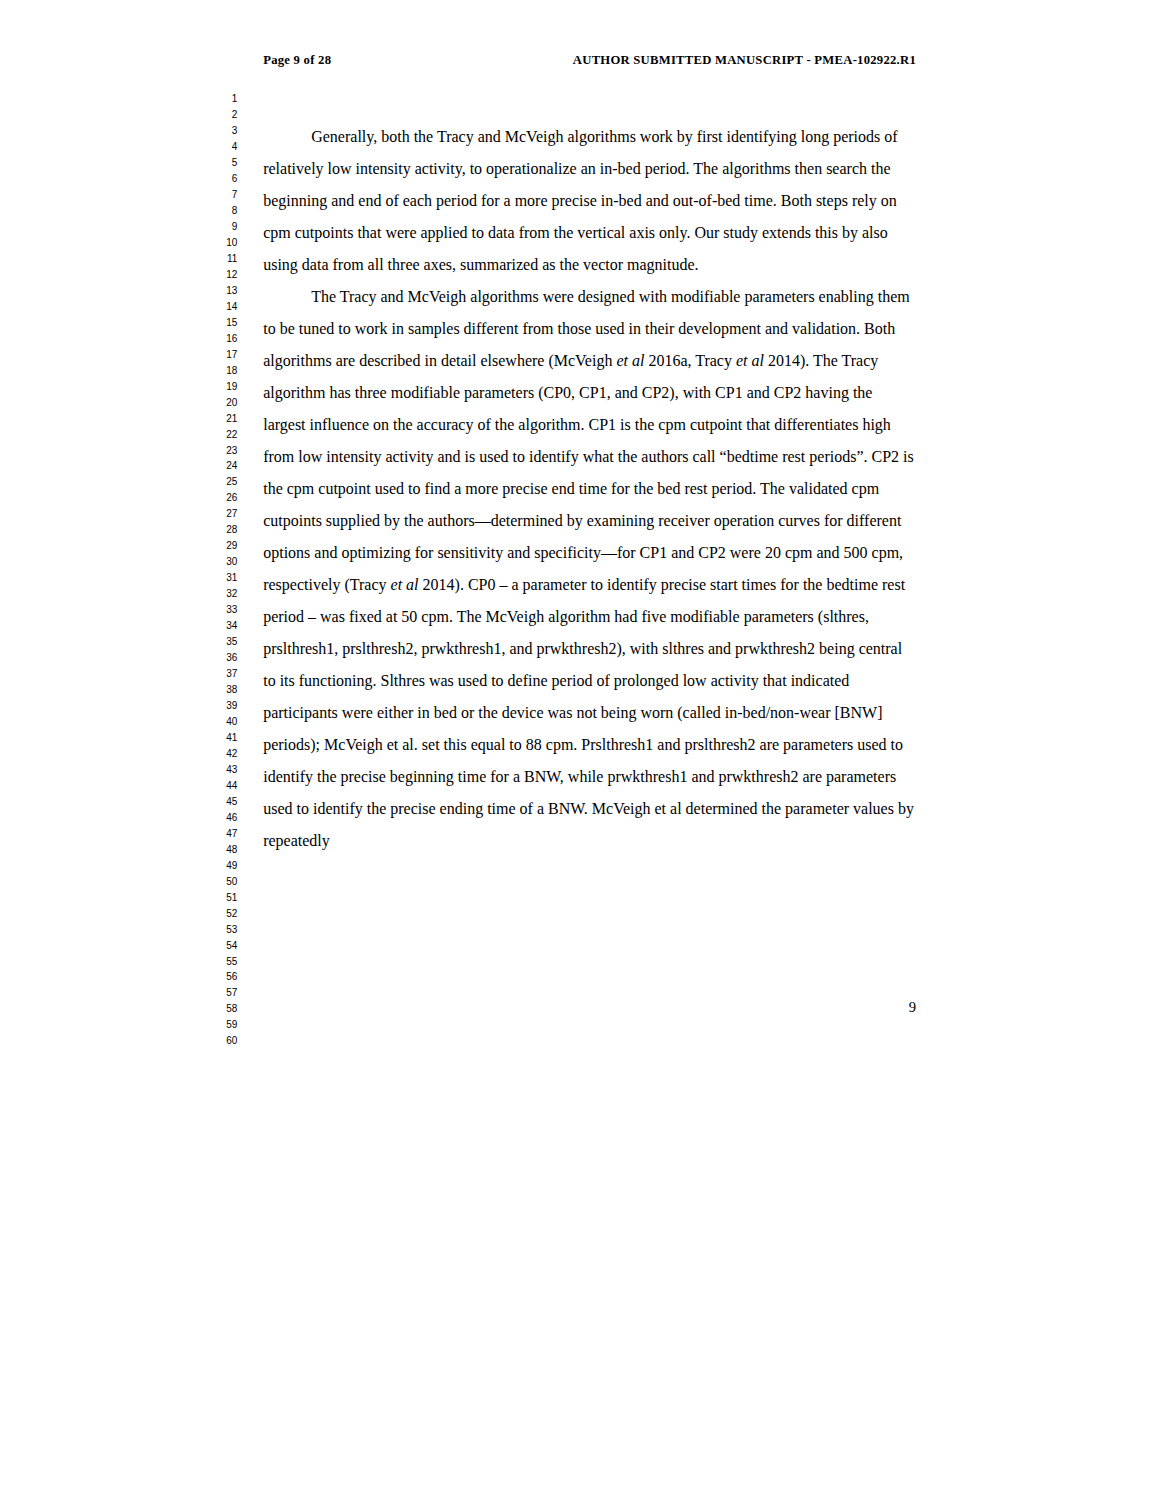Page 9 of 28
Author submitted manuscript - PMEA-102922.R1
12345678910 11121314151617181920 21222324252627282930 31323334353637383940 41424344454647484950 51525354555657585960
Generally, both the Tracy and McVeigh algorithms work by first identifying long periods of relatively low intensity activity, to operationalize an in-bed period. The algorithms then search the beginning and end of each period for a more precise in-bed and out-of-bed time. Both steps rely on cpm cutpoints that were applied to data from the vertical axis only. Our study extends this by also using data from all three axes, summarized as the vector magnitude.
The Tracy and McVeigh algorithms were designed with modifiable parameters enabling them to be tuned to work in samples different from those used in their development and validation. Both algorithms are described in detail elsewhere (McVeigh et al 2016a, Tracy et al 2014). The Tracy algorithm has three modifiable parameters (CP0, CP1, and CP2), with CP1 and CP2 having the largest influence on the accuracy of the algorithm. CP1 is the cpm cutpoint that differentiates high from low intensity activity and is used to identify what the authors call “bedtime rest periods”. CP2 is the cpm cutpoint used to find a more precise end time for the bed rest period. The validated cpm cutpoints supplied by the authors—determined by examining receiver operation curves for different options and optimizing for sensitivity and specificity—for CP1 and CP2 were 20 cpm and 500 cpm, respectively (Tracy et al 2014). CP0 – a parameter to identify precise start times for the bedtime rest period – was fixed at 50 cpm. The McVeigh algorithm had five modifiable parameters (slthres, prslthresh1, prslthresh2, prwkthresh1, and prwkthresh2), with slthres and prwkthresh2 being central to its functioning. Slthres was used to define period of prolonged low activity that indicated participants were either in bed or the device was not being worn (called in-bed/non-wear [BNW] periods); McVeigh et al. set this equal to 88 cpm. Prslthresh1 and prslthresh2 are parameters used to identify the precise beginning time for a BNW, while prwkthresh1 and prwkthresh2 are parameters used to identify the precise ending time of a BNW. McVeigh et al determined the parameter values by repeatedly
9